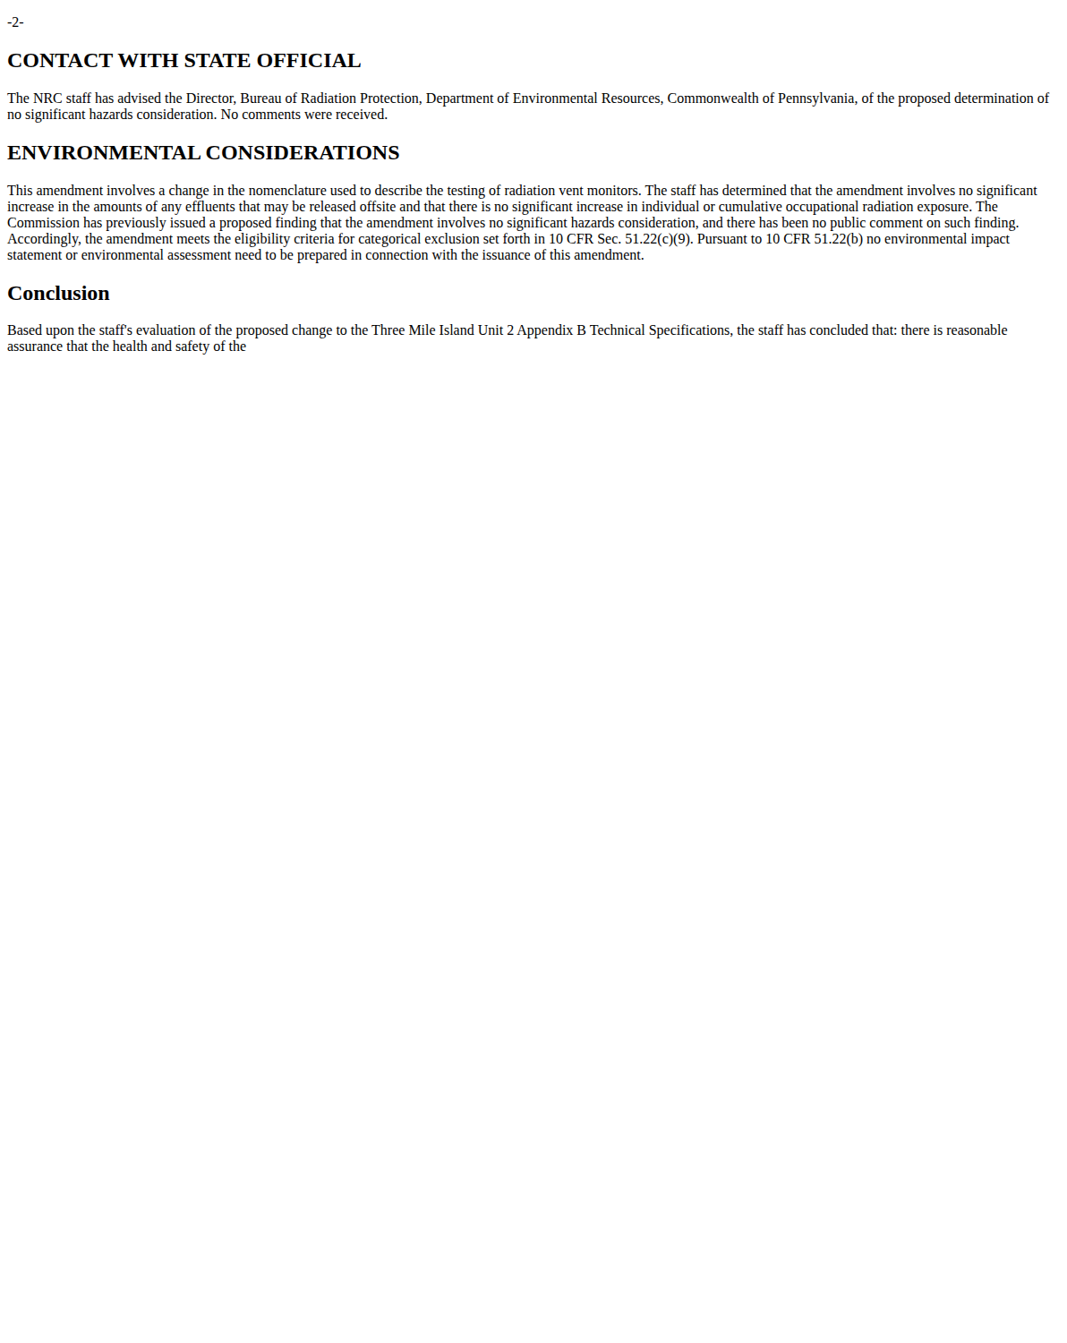-2-
CONTACT WITH STATE OFFICIAL
The NRC staff has advised the Director, Bureau of Radiation Protection, Department of Environmental Resources, Commonwealth of Pennsylvania, of the proposed determination of no significant hazards consideration. No comments were received.
ENVIRONMENTAL CONSIDERATIONS
This amendment involves a change in the nomenclature used to describe the testing of radiation vent monitors. The staff has determined that the amendment involves no significant increase in the amounts of any effluents that may be released offsite and that there is no significant increase in individual or cumulative occupational radiation exposure. The Commission has previously issued a proposed finding that the amendment involves no significant hazards consideration, and there has been no public comment on such finding. Accordingly, the amendment meets the eligibility criteria for categorical exclusion set forth in 10 CFR Sec. 51.22(c)(9). Pursuant to 10 CFR 51.22(b) no environmental impact statement or environmental assessment need to be prepared in connection with the issuance of this amendment.
Conclusion
Based upon the staff's evaluation of the proposed change to the Three Mile Island Unit 2 Appendix B Technical Specifications, the staff has concluded that: there is reasonable assurance that the health and safety of the